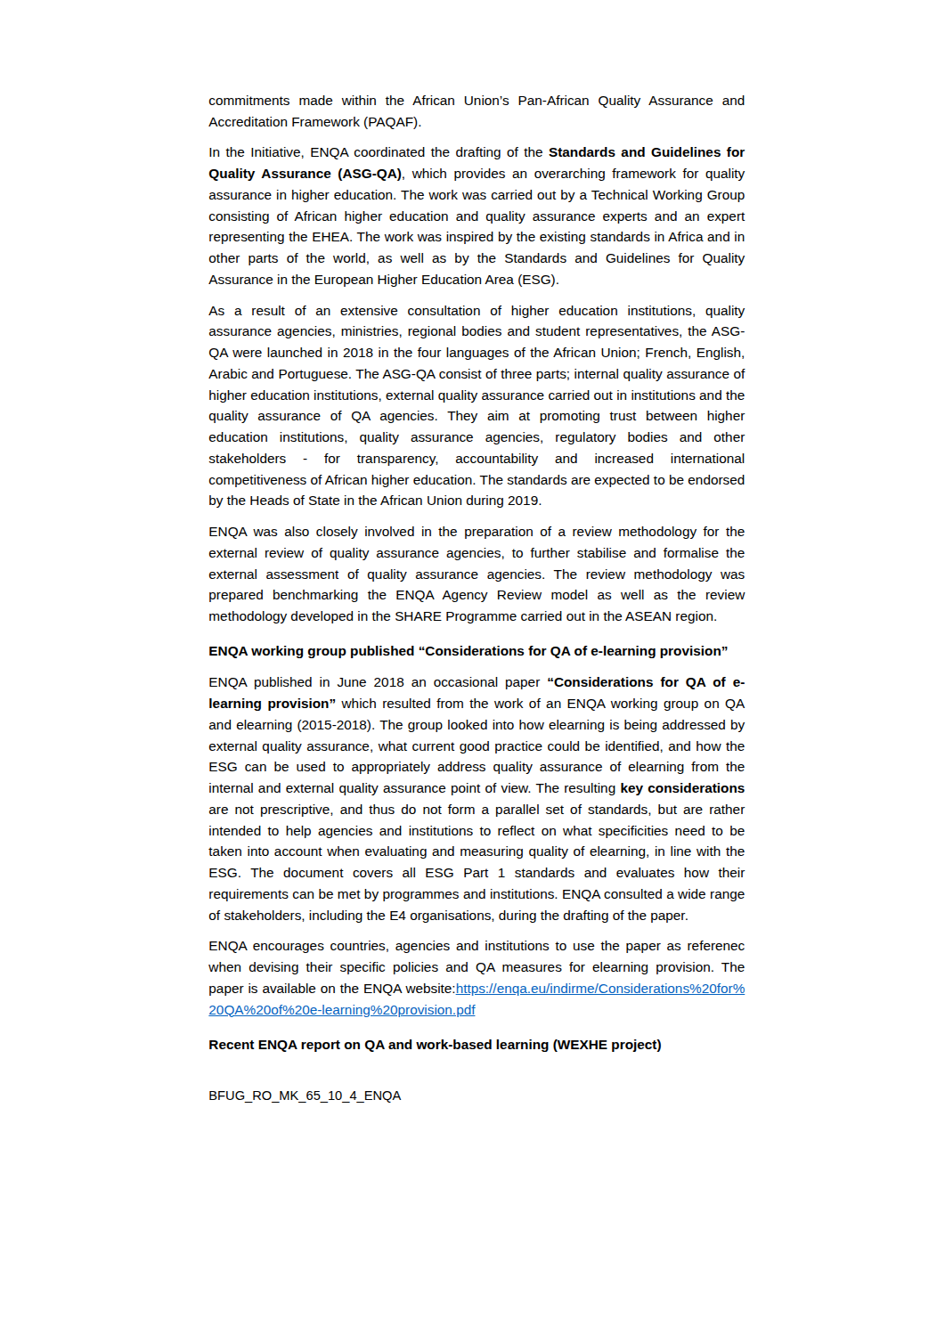commitments made within the African Union’s Pan-African Quality Assurance and Accreditation Framework (PAQAF).
In the Initiative, ENQA coordinated the drafting of the Standards and Guidelines for Quality Assurance (ASG-QA), which provides an overarching framework for quality assurance in higher education. The work was carried out by a Technical Working Group consisting of African higher education and quality assurance experts and an expert representing the EHEA. The work was inspired by the existing standards in Africa and in other parts of the world, as well as by the Standards and Guidelines for Quality Assurance in the European Higher Education Area (ESG).
As a result of an extensive consultation of higher education institutions, quality assurance agencies, ministries, regional bodies and student representatives, the ASG-QA were launched in 2018 in the four languages of the African Union; French, English, Arabic and Portuguese. The ASG-QA consist of three parts; internal quality assurance of higher education institutions, external quality assurance carried out in institutions and the quality assurance of QA agencies. They aim at promoting trust between higher education institutions, quality assurance agencies, regulatory bodies and other stakeholders - for transparency, accountability and increased international competitiveness of African higher education. The standards are expected to be endorsed by the Heads of State in the African Union during 2019.
ENQA was also closely involved in the preparation of a review methodology for the external review of quality assurance agencies, to further stabilise and formalise the external assessment of quality assurance agencies. The review methodology was prepared benchmarking the ENQA Agency Review model as well as the review methodology developed in the SHARE Programme carried out in the ASEAN region.
ENQA working group published “Considerations for QA of e-learning provision”
ENQA published in June 2018 an occasional paper “Considerations for QA of e-learning provision” which resulted from the work of an ENQA working group on QA and elearning (2015-2018). The group looked into how elearning is being addressed by external quality assurance, what current good practice could be identified, and how the ESG can be used to appropriately address quality assurance of elearning from the internal and external quality assurance point of view. The resulting key considerations are not prescriptive, and thus do not form a parallel set of standards, but are rather intended to help agencies and institutions to reflect on what specificities need to be taken into account when evaluating and measuring quality of elearning, in line with the ESG. The document covers all ESG Part 1 standards and evaluates how their requirements can be met by programmes and institutions. ENQA consulted a wide range of stakeholders, including the E4 organisations, during the drafting of the paper.
ENQA encourages countries, agencies and institutions to use the paper as referenec when devising their specific policies and QA measures for elearning provision. The paper is available on the ENQA website:https://enqa.eu/indirme/Considerations%20for%20QA%20of%20e-learning%20provision.pdf
Recent ENQA report on QA and work-based learning (WEXHE project)
BFUG_RO_MK_65_10_4_ENQA